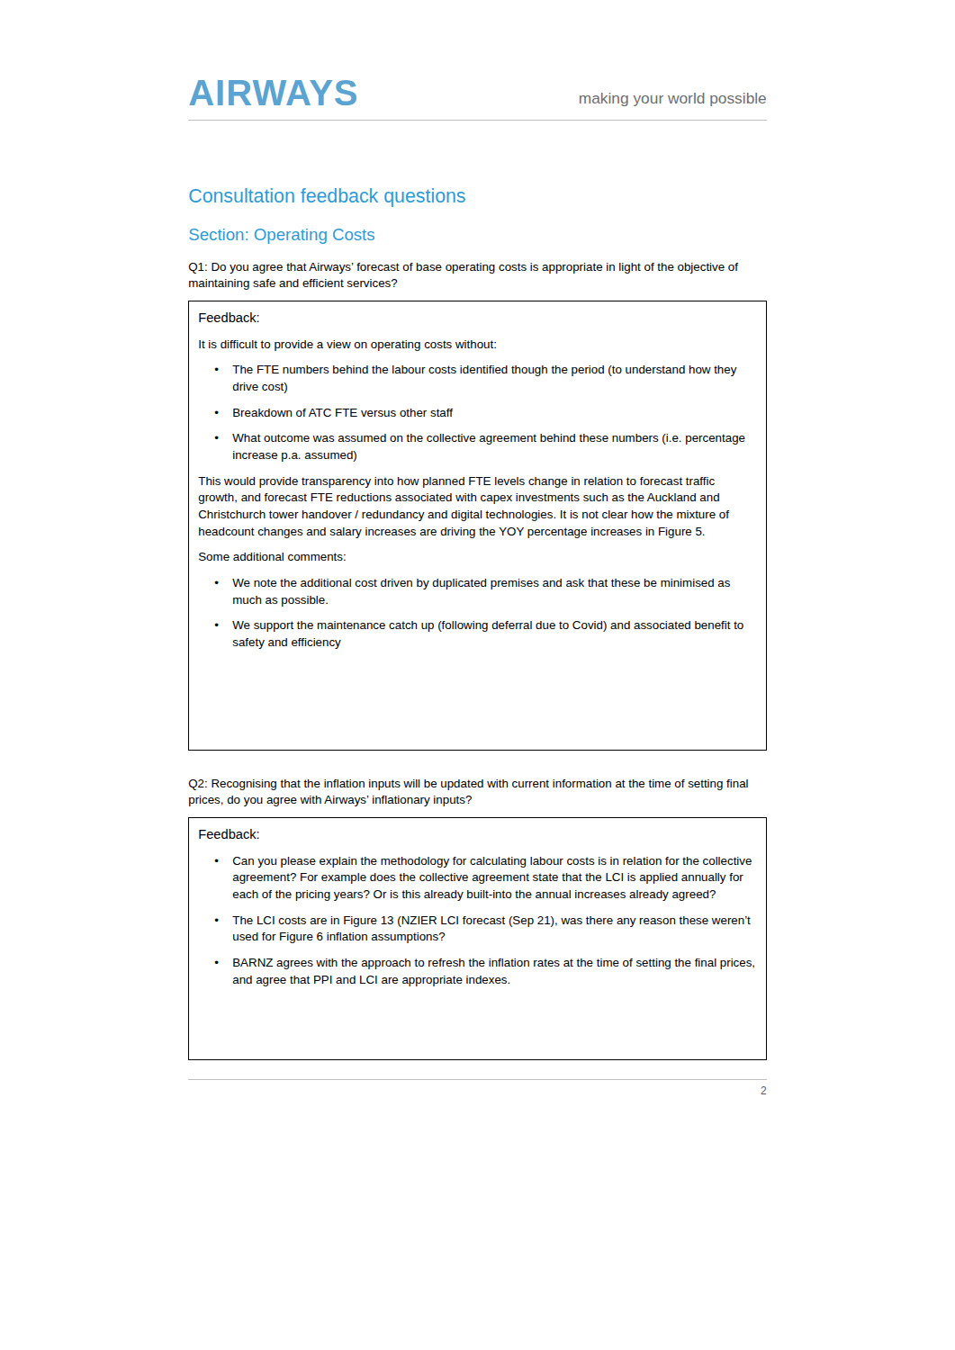AIRWAYS
making your world possible
Consultation feedback questions
Section: Operating Costs
Q1: Do you agree that Airways’ forecast of base operating costs is appropriate in light of the objective of maintaining safe and efficient services?
Feedback:
It is difficult to provide a view on operating costs without:
The FTE numbers behind the labour costs identified though the period (to understand how they drive cost)
Breakdown of ATC FTE versus other staff
What outcome was assumed on the collective agreement behind these numbers (i.e. percentage increase p.a. assumed)
This would provide transparency into how planned FTE levels change in relation to forecast traffic growth, and forecast FTE reductions associated with capex investments such as the Auckland and Christchurch tower handover / redundancy and digital technologies. It is not clear how the mixture of headcount changes and salary increases are driving the YOY percentage increases in Figure 5.
Some additional comments:
We note the additional cost driven by duplicated premises and ask that these be minimised as much as possible.
We support the maintenance catch up (following deferral due to Covid) and associated benefit to safety and efficiency
Q2: Recognising that the inflation inputs will be updated with current information at the time of setting final prices, do you agree with Airways’ inflationary inputs?
Feedback:
Can you please explain the methodology for calculating labour costs is in relation for the collective agreement? For example does the collective agreement state that the LCI is applied annually for each of the pricing years? Or is this already built-into the annual increases already agreed?
The LCI costs are in Figure 13 (NZIER LCI forecast (Sep 21), was there any reason these weren’t used for Figure 6 inflation assumptions?
BARNZ agrees with the approach to refresh the inflation rates at the time of setting the final prices, and agree that PPI and LCI are appropriate indexes.
2